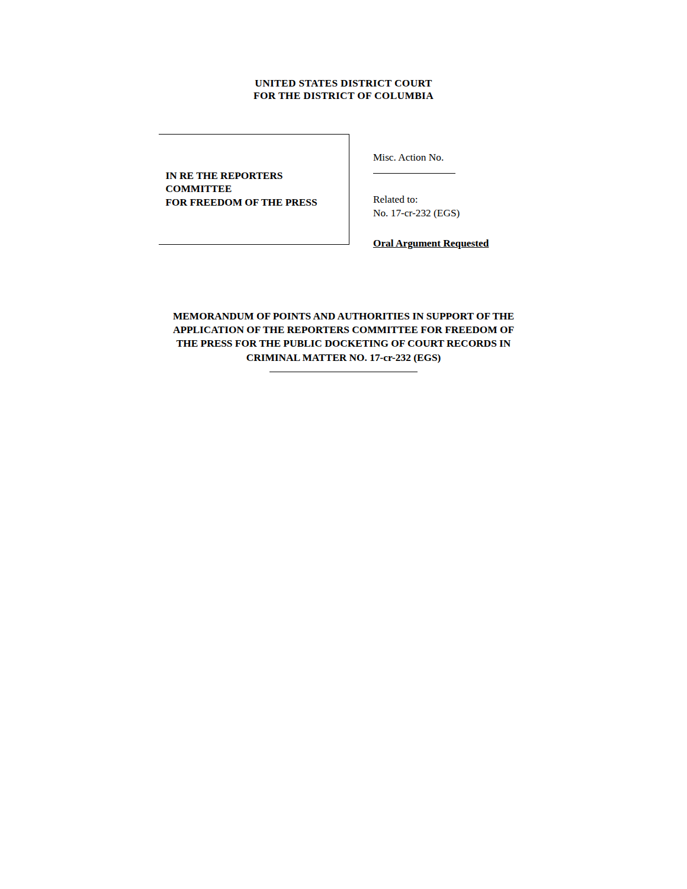UNITED STATES DISTRICT COURT
FOR THE DISTRICT OF COLUMBIA
IN RE THE REPORTERS COMMITTEE
FOR FREEDOM OF THE PRESS
Misc. Action No.
Related to:
No. 17-cr-232 (EGS)
Oral Argument Requested
MEMORANDUM OF POINTS AND AUTHORITIES IN SUPPORT OF THE APPLICATION OF THE REPORTERS COMMITTEE FOR FREEDOM OF THE PRESS FOR THE PUBLIC DOCKETING OF COURT RECORDS IN CRIMINAL MATTER NO. 17-cr-232 (EGS)